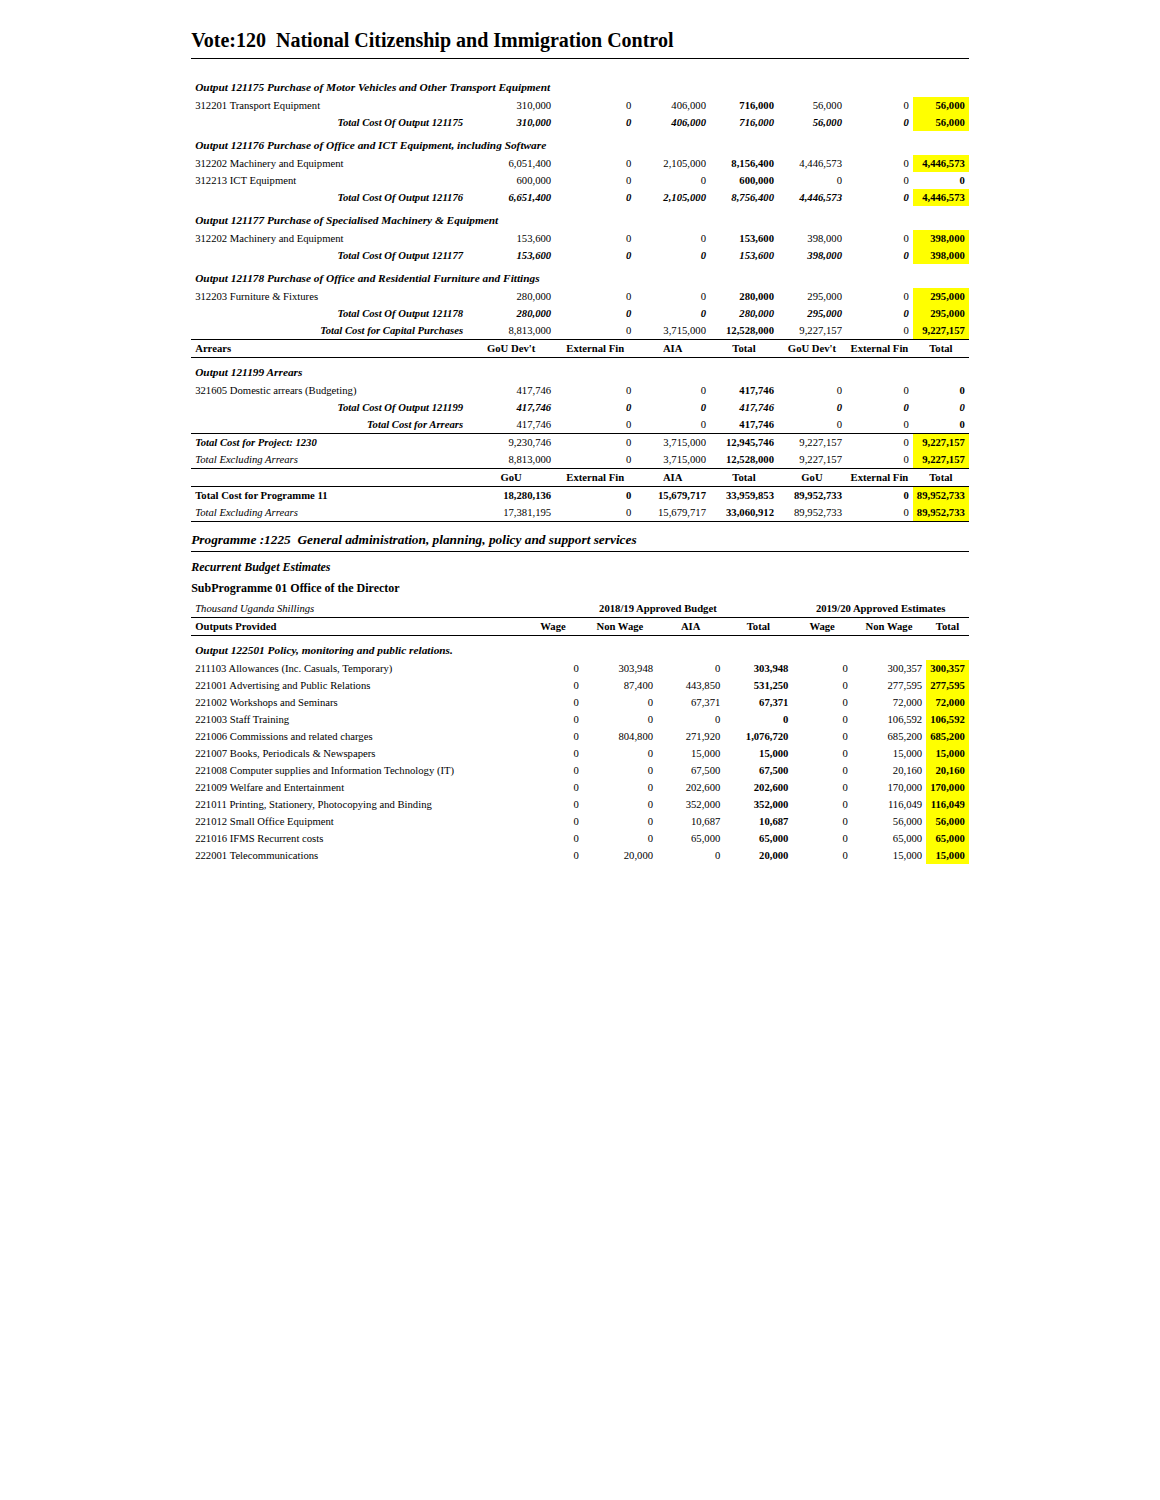Vote:120 National Citizenship and Immigration Control
| Output 121175 Purchase of Motor Vehicles and Other Transport Equipment |
| 312201 Transport Equipment | 310,000 | 0 | 406,000 | 716,000 | 56,000 | 0 | 56,000 |
| Total Cost Of Output 121175 | 310,000 | 0 | 406,000 | 716,000 | 56,000 | 0 | 56,000 |
| Output 121176 Purchase of Office and ICT Equipment, including Software |
| 312202 Machinery and Equipment | 6,051,400 | 0 | 2,105,000 | 8,156,400 | 4,446,573 | 0 | 4,446,573 |
| 312213 ICT Equipment | 600,000 | 0 | 0 | 600,000 | 0 | 0 | 0 |
| Total Cost Of Output 121176 | 6,651,400 | 0 | 2,105,000 | 8,756,400 | 4,446,573 | 0 | 4,446,573 |
| Output 121177 Purchase of Specialised Machinery & Equipment |
| 312202 Machinery and Equipment | 153,600 | 0 | 0 | 153,600 | 398,000 | 0 | 398,000 |
| Total Cost Of Output 121177 | 153,600 | 0 | 0 | 153,600 | 398,000 | 0 | 398,000 |
| Output 121178 Purchase of Office and Residential Furniture and Fittings |
| 312203 Furniture & Fixtures | 280,000 | 0 | 0 | 280,000 | 295,000 | 0 | 295,000 |
| Total Cost Of Output 121178 | 280,000 | 0 | 0 | 280,000 | 295,000 | 0 | 295,000 |
| Total Cost for Capital Purchases | 8,813,000 | 0 | 3,715,000 | 12,528,000 | 9,227,157 | 0 | 9,227,157 |
| Arrears | GoU Dev't | External Fin | AIA | Total | GoU Dev't | External Fin | Total |
| Output 121199 Arrears |
| 321605 Domestic arrears (Budgeting) | 417,746 | 0 | 0 | 417,746 | 0 | 0 | 0 |
| Total Cost Of Output 121199 | 417,746 | 0 | 0 | 417,746 | 0 | 0 | 0 |
| Total Cost for Arrears | 417,746 | 0 | 0 | 417,746 | 0 | 0 | 0 |
| Total Cost for Project: 1230 | 9,230,746 | 0 | 3,715,000 | 12,945,746 | 9,227,157 | 0 | 9,227,157 |
| Total Excluding Arrears | 8,813,000 | 0 | 3,715,000 | 12,528,000 | 9,227,157 | 0 | 9,227,157 |
| | GoU | External Fin | AIA | Total | GoU | External Fin | Total |
| Total Cost for Programme 11 | 18,280,136 | 0 | 15,679,717 | 33,959,853 | 89,952,733 | 0 | 89,952,733 |
| Total Excluding Arrears | 17,381,195 | 0 | 15,679,717 | 33,060,912 | 89,952,733 | 0 | 89,952,733 |
Programme :1225 General administration, planning, policy and support services
Recurrent Budget Estimates
SubProgramme 01 Office of the Director
| Thousand Uganda Shillings | 2018/19 Approved Budget | 2019/20 Approved Estimates |
| Outputs Provided | Wage | Non Wage | AIA | Total | Wage | Non Wage | Total |
| Output 122501 Policy, monitoring and public relations. |
| 211103 Allowances (Inc. Casuals, Temporary) | 0 | 303,948 | 0 | 303,948 | 0 | 300,357 | 300,357 |
| 221001 Advertising and Public Relations | 0 | 87,400 | 443,850 | 531,250 | 0 | 277,595 | 277,595 |
| 221002 Workshops and Seminars | 0 | 0 | 67,371 | 67,371 | 0 | 72,000 | 72,000 |
| 221003 Staff Training | 0 | 0 | 0 | 0 | 0 | 106,592 | 106,592 |
| 221006 Commissions and related charges | 0 | 804,800 | 271,920 | 1,076,720 | 0 | 685,200 | 685,200 |
| 221007 Books, Periodicals & Newspapers | 0 | 0 | 15,000 | 15,000 | 0 | 15,000 | 15,000 |
| 221008 Computer supplies and Information Technology (IT) | 0 | 0 | 67,500 | 67,500 | 0 | 20,160 | 20,160 |
| 221009 Welfare and Entertainment | 0 | 0 | 202,600 | 202,600 | 0 | 170,000 | 170,000 |
| 221011 Printing, Stationery, Photocopying and Binding | 0 | 0 | 352,000 | 352,000 | 0 | 116,049 | 116,049 |
| 221012 Small Office Equipment | 0 | 0 | 10,687 | 10,687 | 0 | 56,000 | 56,000 |
| 221016 IFMS Recurrent costs | 0 | 0 | 65,000 | 65,000 | 0 | 65,000 | 65,000 |
| 222001 Telecommunications | 0 | 20,000 | 0 | 20,000 | 0 | 15,000 | 15,000 |